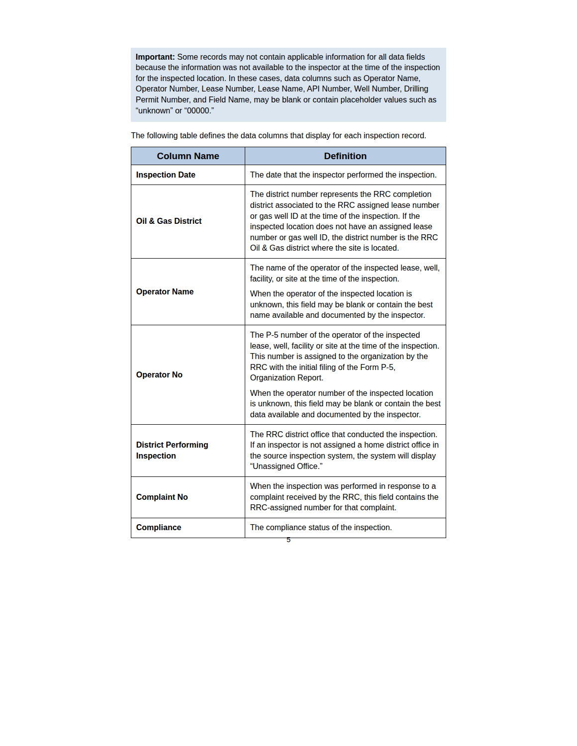Important: Some records may not contain applicable information for all data fields because the information was not available to the inspector at the time of the inspection for the inspected location. In these cases, data columns such as Operator Name, Operator Number, Lease Number, Lease Name, API Number, Well Number, Drilling Permit Number, and Field Name, may be blank or contain placeholder values such as “unknown” or “00000.”
The following table defines the data columns that display for each inspection record.
| Column Name | Definition |
| --- | --- |
| Inspection Date | The date that the inspector performed the inspection. |
| Oil & Gas District | The district number represents the RRC completion district associated to the RRC assigned lease number or gas well ID at the time of the inspection. If the inspected location does not have an assigned lease number or gas well ID, the district number is the RRC Oil & Gas district where the site is located. |
| Operator Name | The name of the operator of the inspected lease, well, facility, or site at the time of the inspection. When the operator of the inspected location is unknown, this field may be blank or contain the best name available and documented by the inspector. |
| Operator No | The P-5 number of the operator of the inspected lease, well, facility or site at the time of the inspection. This number is assigned to the organization by the RRC with the initial filing of the Form P-5, Organization Report. When the operator number of the inspected location is unknown, this field may be blank or contain the best data available and documented by the inspector. |
| District Performing Inspection | The RRC district office that conducted the inspection. If an inspector is not assigned a home district office in the source inspection system, the system will display “Unassigned Office.” |
| Complaint No | When the inspection was performed in response to a complaint received by the RRC, this field contains the RRC-assigned number for that complaint. |
| Compliance | The compliance status of the inspection. |
5